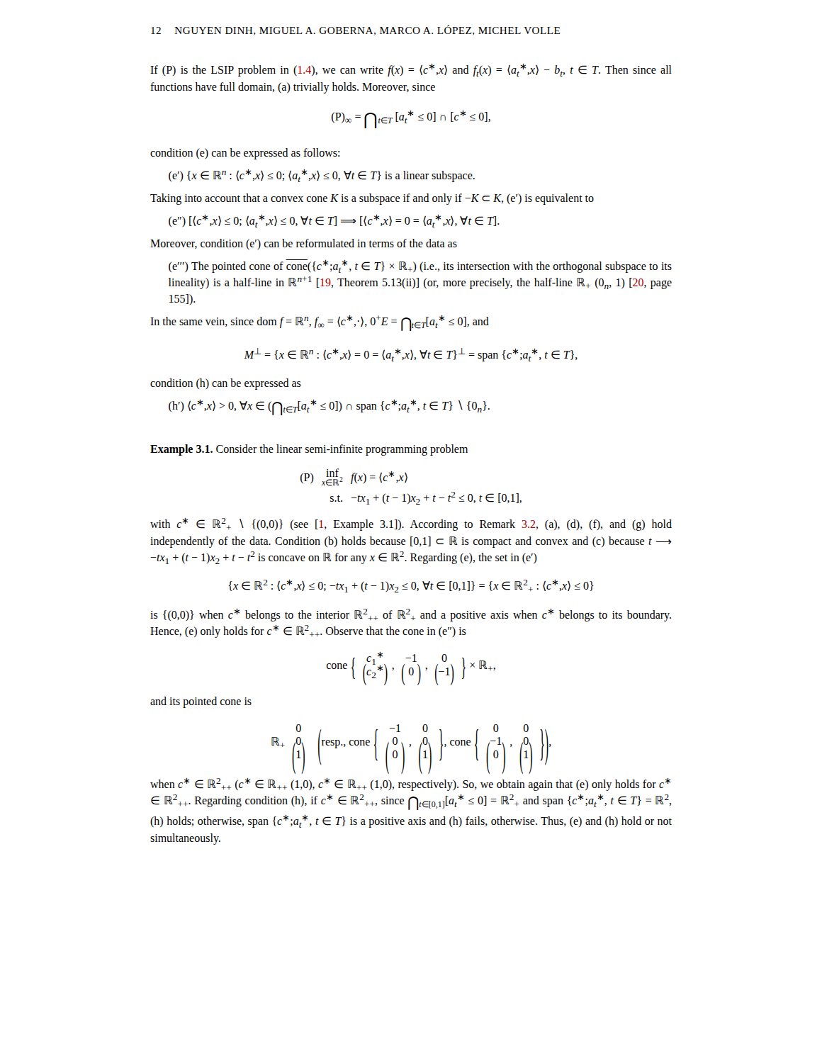12 NGUYEN DINH, MIGUEL A. GOBERNA, MARCO A. LÓPEZ, MICHEL VOLLE
If (P) is the LSIP problem in (1.4), we can write f(x) = ⟨c∗,x⟩ and ft(x) = ⟨at∗,x⟩ − bt, t ∈ T. Then since all functions have full domain, (a) trivially holds. Moreover, since
(P)∞ = ⋂t∈T [at∗ ≤ 0] ∩ [c∗ ≤ 0],
condition (e) can be expressed as follows:
(e′) {x ∈ ℝn : ⟨c∗,x⟩ ≤ 0; ⟨at∗,x⟩ ≤ 0, ∀t ∈ T} is a linear subspace.
Taking into account that a convex cone K is a subspace if and only if −K ⊂ K, (e′) is equivalent to
(e″) [⟨c∗,x⟩ ≤ 0; ⟨at∗,x⟩ ≤ 0, ∀t ∈ T] ⟹ [⟨c∗,x⟩ = 0 = ⟨at∗,x⟩, ∀t ∈ T].
Moreover, condition (e′) can be reformulated in terms of the data as
(e′′′) The pointed cone of cone({c∗;at∗, t ∈ T} × ℝ+) (i.e., its intersection with the orthogonal subspace to its lineality) is a half-line in ℝn+1 [19, Theorem 5.13(ii)] (or, more precisely, the half-line ℝ+ (0n, 1) [20, page 155]).
In the same vein, since dom f = ℝn, f∞ = ⟨c∗,·⟩, 0+E = ⋂t∈T[at∗ ≤ 0], and
M⊥ = {x ∈ ℝn : ⟨c∗,x⟩ = 0 = ⟨at∗,x⟩, ∀t ∈ T}⊥ = span {c∗;at∗, t ∈ T},
condition (h) can be expressed as
(h′) ⟨c∗,x⟩ > 0, ∀x ∈ (⋂t∈T[at∗ ≤ 0]) ∩ span {c∗;at∗, t ∈ T} ∖ {0n}.
Example 3.1. Consider the linear semi-infinite programming problem
| (P) | inf x ∈ℝ 2 | f ( x ) = ⟨ c ∗ , x ⟩ |
| | s.t. | − tx 1 + ( t − 1) x 2 + t − t 2 ≤ 0, t ∈ [0,1], |
with c∗ ∈ ℝ2+ ∖ {(0,0)} (see [1, Example 3.1]). According to Remark 3.2, (a), (d), (f), and (g) hold independently of the data. Condition (b) holds because [0,1] ⊂ ℝ is compact and convex and (c) because t ⟶ −tx1 + (t − 1)x2 + t − t2 is concave on ℝ for any x ∈ ℝ2. Regarding (e), the set in (e′)
{x ∈ ℝ2 : ⟨c∗,x⟩ ≤ 0; −tx1 + (t − 1)x2 ≤ 0, ∀t ∈ [0,1]} = {x ∈ ℝ2+ : ⟨c∗,x⟩ ≤ 0}
is {(0,0)} when c∗ belongs to the interior ℝ2++ of ℝ2+ and a positive axis when c∗ belongs to its boundary. Hence, (e) only holds for c∗ ∈ ℝ2++. Observe that the cone in (e″) is
cone { (c1∗
c2∗), (−1
0), (0
−1) } × ℝ+,
and its pointed cone is
ℝ+ (0
0
1) (resp., cone { (−1
0
0), (0
0
1) }, cone { (0
−1
0), (0
0
1) }),
when c∗ ∈ ℝ2++ (c∗ ∈ ℝ++ (1,0), c∗ ∈ ℝ++ (1,0), respectively). So, we obtain again that (e) only holds for c∗ ∈ ℝ2++. Regarding condition (h), if c∗ ∈ ℝ2++, since ⋂t∈[0,1][at∗ ≤ 0] = ℝ2+ and span {c∗;at∗, t ∈ T} = ℝ2, (h) holds; otherwise, span {c∗;at∗, t ∈ T} is a positive axis and (h) fails, otherwise. Thus, (e) and (h) hold or not simultaneously.